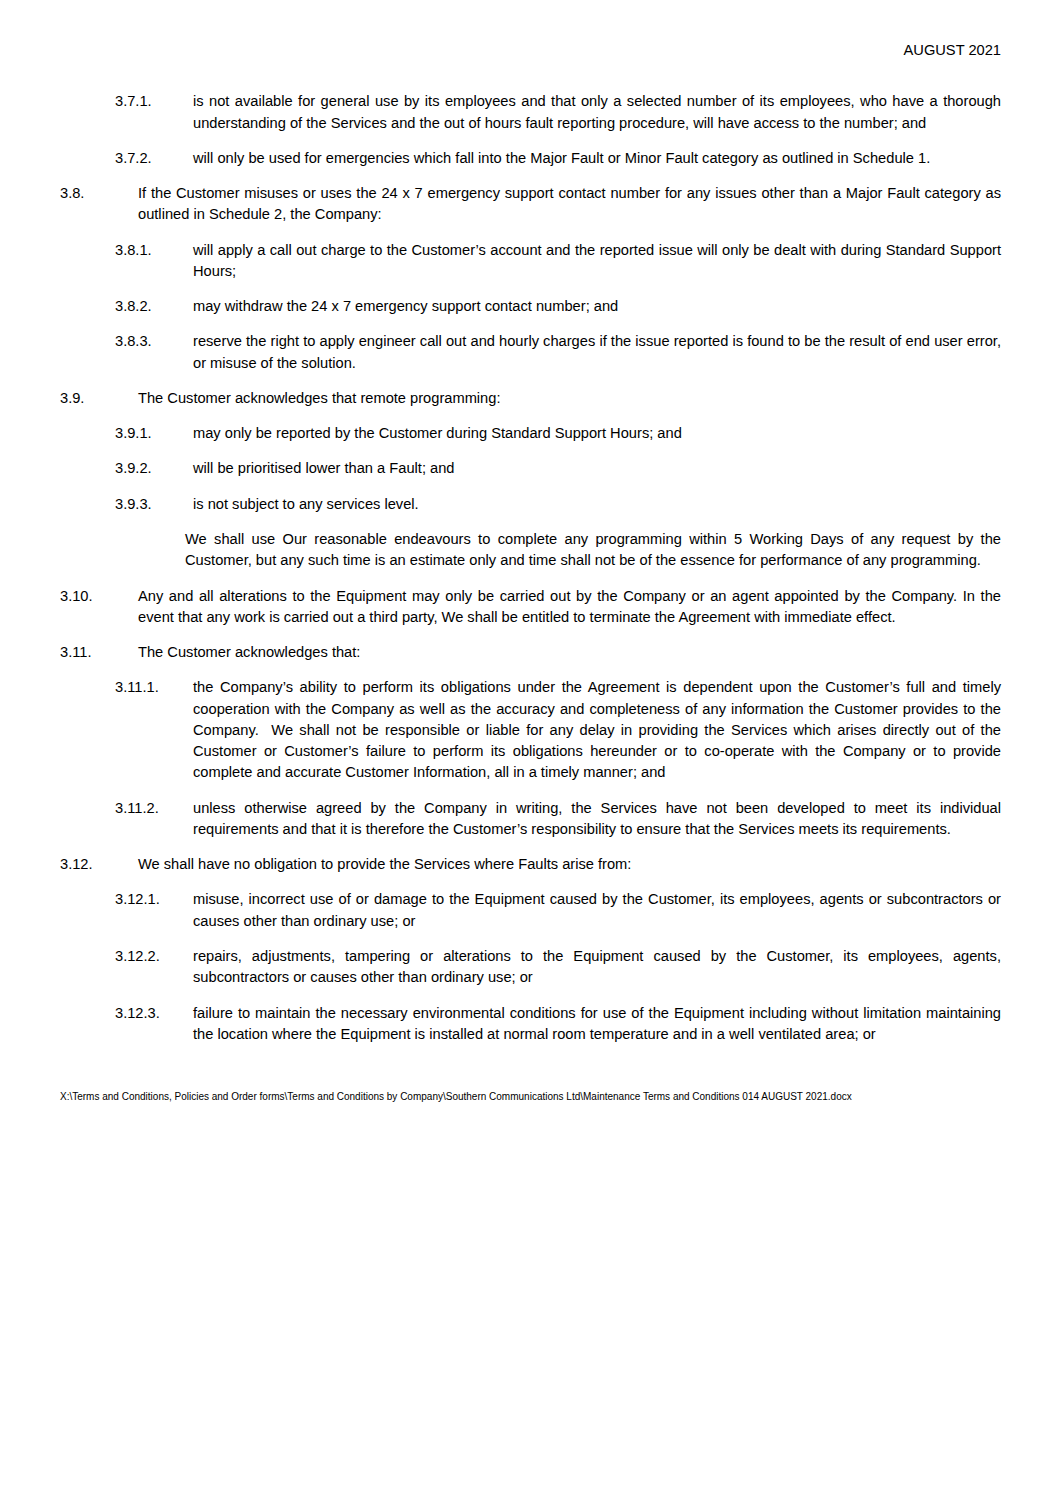AUGUST 2021
3.7.1.
is not available for general use by its employees and that only a selected number of its employees, who have a thorough understanding of the Services and the out of hours fault reporting procedure, will have access to the number; and
3.7.2.
will only be used for emergencies which fall into the Major Fault or Minor Fault category as outlined in Schedule 1.
3.8.
If the Customer misuses or uses the 24 x 7 emergency support contact number for any issues other than a Major Fault category as outlined in Schedule 2, the Company:
3.8.1.
will apply a call out charge to the Customer’s account and the reported issue will only be dealt with during Standard Support Hours;
3.8.2.
may withdraw the 24 x 7 emergency support contact number; and
3.8.3.
reserve the right to apply engineer call out and hourly charges if the issue reported is found to be the result of end user error, or misuse of the solution.
3.9.
The Customer acknowledges that remote programming:
3.9.1.
may only be reported by the Customer during Standard Support Hours; and
3.9.2.
will be prioritised lower than a Fault; and
3.9.3.
is not subject to any services level.
We shall use Our reasonable endeavours to complete any programming within 5 Working Days of any request by the Customer, but any such time is an estimate only and time shall not be of the essence for performance of any programming.
3.10.
Any and all alterations to the Equipment may only be carried out by the Company or an agent appointed by the Company. In the event that any work is carried out a third party, We shall be entitled to terminate the Agreement with immediate effect.
3.11.
The Customer acknowledges that:
3.11.1.
the Company’s ability to perform its obligations under the Agreement is dependent upon the Customer’s full and timely cooperation with the Company as well as the accuracy and completeness of any information the Customer provides to the Company. We shall not be responsible or liable for any delay in providing the Services which arises directly out of the Customer or Customer’s failure to perform its obligations hereunder or to co-operate with the Company or to provide complete and accurate Customer Information, all in a timely manner; and
3.11.2.
unless otherwise agreed by the Company in writing, the Services have not been developed to meet its individual requirements and that it is therefore the Customer’s responsibility to ensure that the Services meets its requirements.
3.12.
We shall have no obligation to provide the Services where Faults arise from:
3.12.1.
misuse, incorrect use of or damage to the Equipment caused by the Customer, its employees, agents or subcontractors or causes other than ordinary use; or
3.12.2.
repairs, adjustments, tampering or alterations to the Equipment caused by the Customer, its employees, agents, subcontractors or causes other than ordinary use; or
3.12.3.
failure to maintain the necessary environmental conditions for use of the Equipment including without limitation maintaining the location where the Equipment is installed at normal room temperature and in a well ventilated area; or
X:\Terms and Conditions, Policies and Order forms\Terms and Conditions by Company\Southern Communications Ltd\Maintenance Terms and Conditions 014 AUGUST 2021.docx